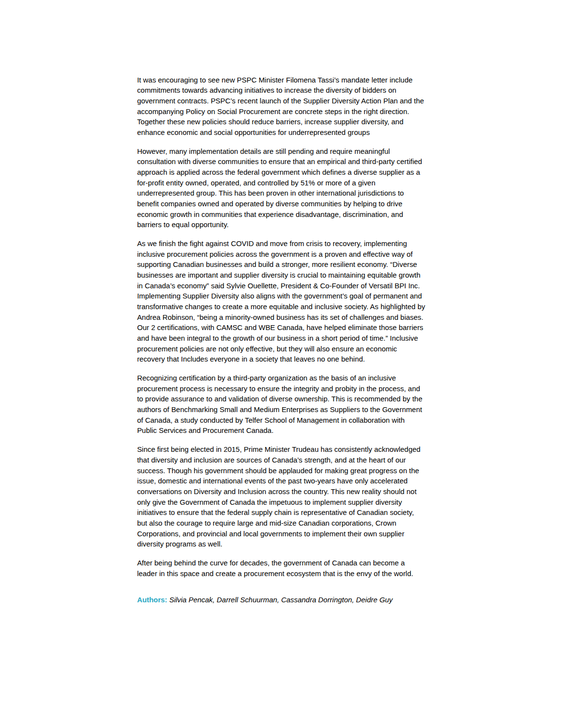It was encouraging to see new PSPC Minister Filomena Tassi’s mandate letter include commitments towards advancing initiatives to increase the diversity of bidders on government contracts. PSPC’s recent launch of the Supplier Diversity Action Plan and the accompanying Policy on Social Procurement are concrete steps in the right direction. Together these new policies should reduce barriers, increase supplier diversity, and enhance economic and social opportunities for underrepresented groups
However, many implementation details are still pending and require meaningful consultation with diverse communities to ensure that an empirical and third-party certified approach is applied across the federal government which defines a diverse supplier as a for-profit entity owned, operated, and controlled by 51% or more of a given underrepresented group. This has been proven in other international jurisdictions to benefit companies owned and operated by diverse communities by helping to drive economic growth in communities that experience disadvantage, discrimination, and barriers to equal opportunity.
As we finish the fight against COVID and move from crisis to recovery, implementing inclusive procurement policies across the government is a proven and effective way of supporting Canadian businesses and build a stronger, more resilient economy. “Diverse businesses are important and supplier diversity is crucial to maintaining equitable growth in Canada’s economy” said Sylvie Ouellette, President & Co-Founder of Versatil BPI Inc. Implementing Supplier Diversity also aligns with the government’s goal of permanent and transformative changes to create a more equitable and inclusive society. As highlighted by Andrea Robinson, “being a minority-owned business has its set of challenges and biases. Our 2 certifications, with CAMSC and WBE Canada, have helped eliminate those barriers and have been integral to the growth of our business in a short period of time.” Inclusive procurement policies are not only effective, but they will also ensure an economic recovery that Includes everyone in a society that leaves no one behind.
Recognizing certification by a third-party organization as the basis of an inclusive procurement process is necessary to ensure the integrity and probity in the process, and to provide assurance to and validation of diverse ownership. This is recommended by the authors of Benchmarking Small and Medium Enterprises as Suppliers to the Government of Canada, a study conducted by Telfer School of Management in collaboration with Public Services and Procurement Canada.
Since first being elected in 2015, Prime Minister Trudeau has consistently acknowledged that diversity and inclusion are sources of Canada’s strength, and at the heart of our success. Though his government should be applauded for making great progress on the issue, domestic and international events of the past two-years have only accelerated conversations on Diversity and Inclusion across the country. This new reality should not only give the Government of Canada the impetuous to implement supplier diversity initiatives to ensure that the federal supply chain is representative of Canadian society, but also the courage to require large and mid-size Canadian corporations, Crown Corporations, and provincial and local governments to implement their own supplier diversity programs as well.
After being behind the curve for decades, the government of Canada can become a leader in this space and create a procurement ecosystem that is the envy of the world.
Authors: Silvia Pencak, Darrell Schuurman, Cassandra Dorrington, Deidre Guy